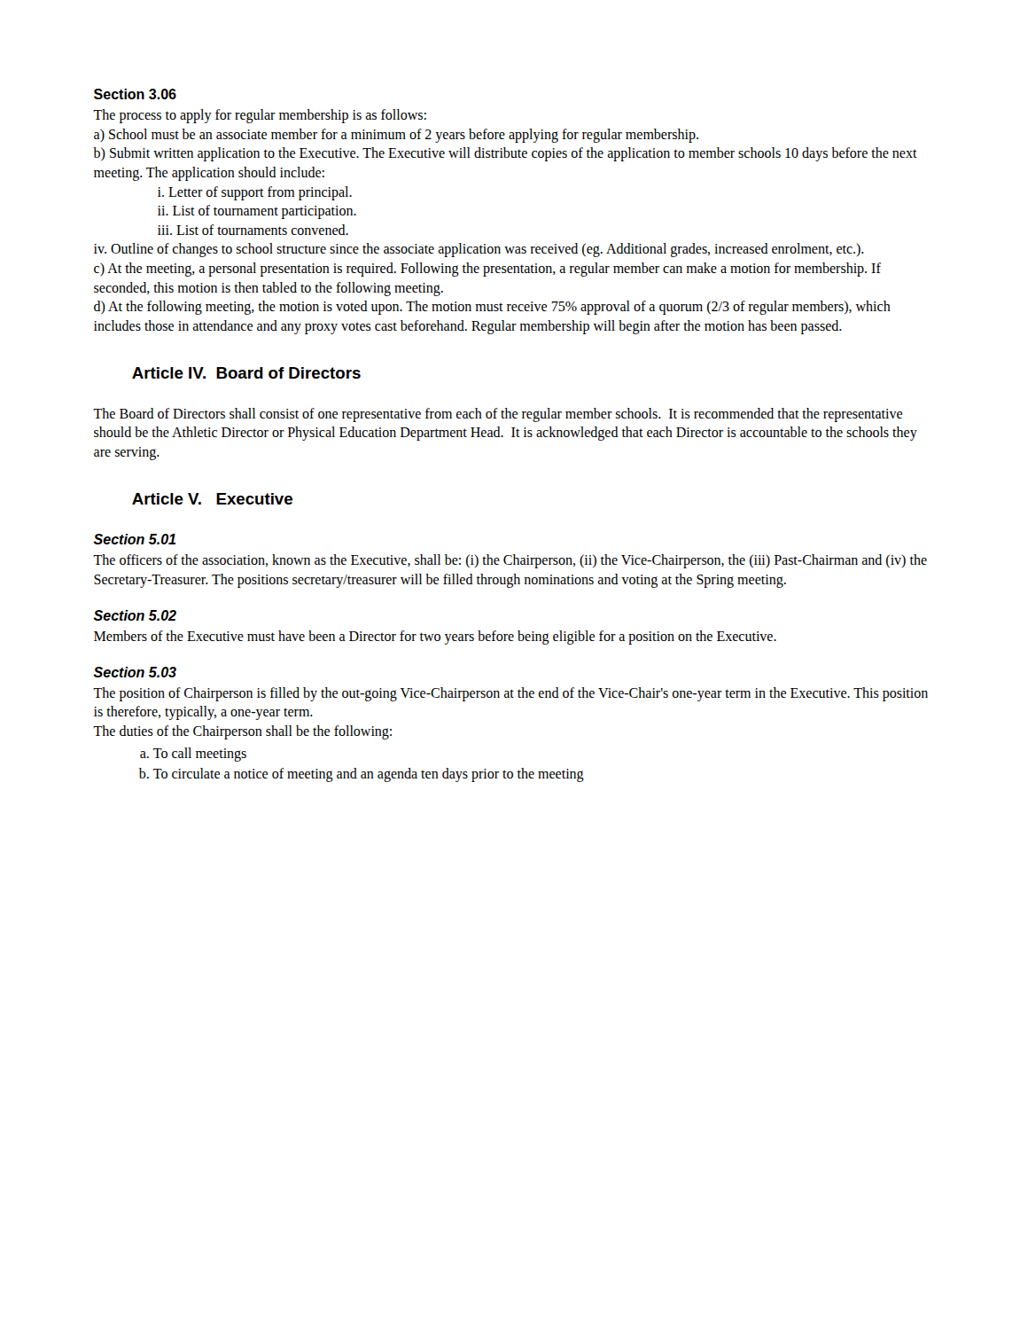Section 3.06
The process to apply for regular membership is as follows:
a) School must be an associate member for a minimum of 2 years before applying for regular membership.
b) Submit written application to the Executive. The Executive will distribute copies of the application to member schools 10 days before the next meeting. The application should include:
i. Letter of support from principal.
ii. List of tournament participation.
iii. List of tournaments convened.
iv. Outline of changes to school structure since the associate application was received (eg. Additional grades, increased enrolment, etc.).
c) At the meeting, a personal presentation is required. Following the presentation, a regular member can make a motion for membership. If seconded, this motion is then tabled to the following meeting.
d) At the following meeting, the motion is voted upon. The motion must receive 75% approval of a quorum (2/3 of regular members), which includes those in attendance and any proxy votes cast beforehand. Regular membership will begin after the motion has been passed.
Article IV. Board of Directors
The Board of Directors shall consist of one representative from each of the regular member schools. It is recommended that the representative should be the Athletic Director or Physical Education Department Head. It is acknowledged that each Director is accountable to the schools they are serving.
Article V. Executive
Section 5.01
The officers of the association, known as the Executive, shall be: (i) the Chairperson, (ii) the Vice-Chairperson, the (iii) Past-Chairman and (iv) the Secretary-Treasurer. The positions secretary/treasurer will be filled through nominations and voting at the Spring meeting.
Section 5.02
Members of the Executive must have been a Director for two years before being eligible for a position on the Executive.
Section 5.03
The position of Chairperson is filled by the out-going Vice-Chairperson at the end of the Vice-Chair's one-year term in the Executive. This position is therefore, typically, a one-year term.
The duties of the Chairperson shall be the following:
To call meetings
To circulate a notice of meeting and an agenda ten days prior to the meeting